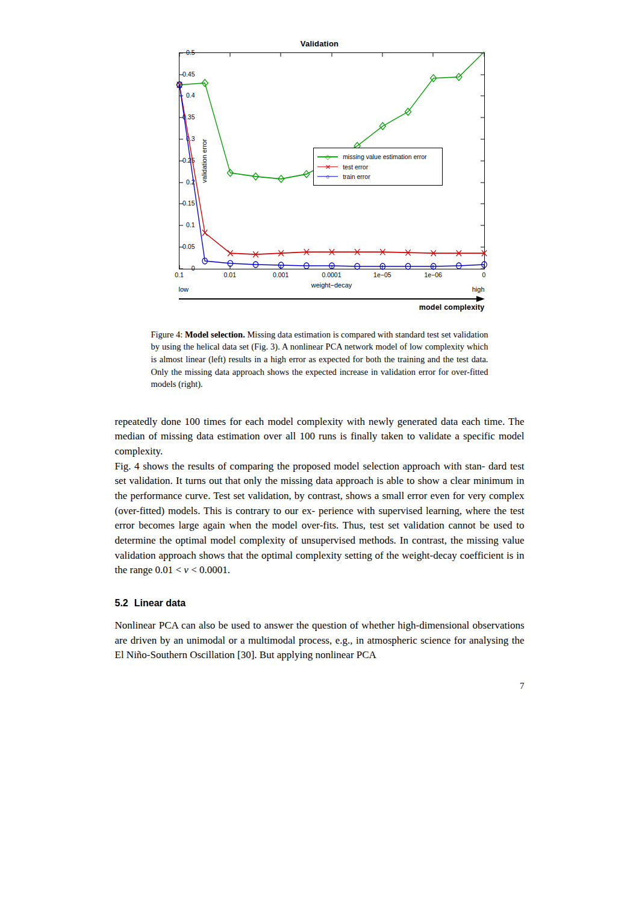Validation
validation error
0.5
0.45
0.4
0.35
0.3
0.25
0.2
0.15
0.1
0.05
0
0.1
0.01
0.001
0.0001
1e−05
1e−06
0
weight−decay
◇ missing value estimation error
✕ test error
○ train error
low high model complexity
Figure 4: Model selection. Missing data estimation is compared with standard test set validation by using the helical data set (Fig. 3). A nonlinear PCA network model of low complexity which is almost linear (left) results in a high error as expected for both the training and the test data. Only the missing data approach shows the expected increase in validation error for over-fitted models (right).
repeatedly done 100 times for each model complexity with newly generated data each time. The median of missing data estimation over all 100 runs is finally taken to validate a specific model complexity.
Fig. 4 shows the results of comparing the proposed model selection approach with stan- dard test set validation. It turns out that only the missing data approach is able to show a clear minimum in the performance curve. Test set validation, by contrast, shows a small error even for very complex (over-fitted) models. This is contrary to our ex- perience with supervised learning, where the test error becomes large again when the model over-fits. Thus, test set validation cannot be used to determine the optimal model complexity of unsupervised methods. In contrast, the missing value validation approach shows that the optimal complexity setting of the weight-decay coefficient is in the range 0.01 < ν < 0.0001.
5.2 Linear data
Nonlinear PCA can also be used to answer the question of whether high-dimensional observations are driven by an unimodal or a multimodal process, e.g., in atmospheric science for analysing the El Niño-Southern Oscillation [30]. But applying nonlinear PCA
7